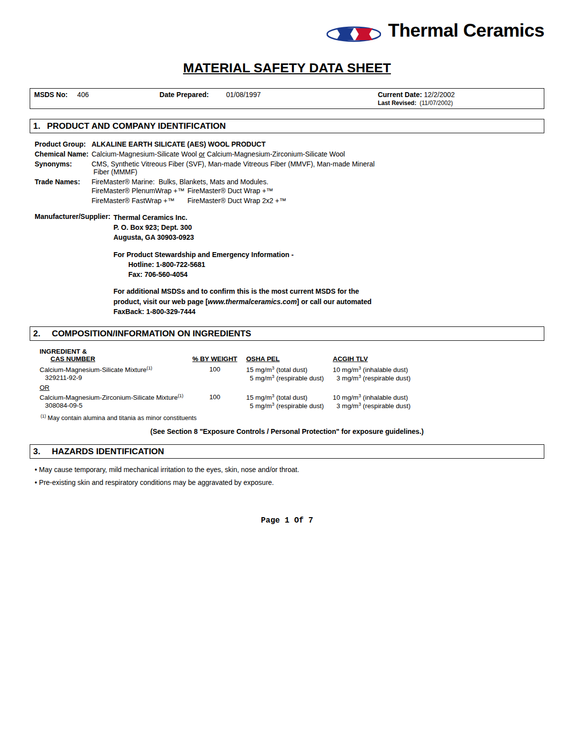Thermal Ceramics
MATERIAL SAFETY DATA SHEET
| MSDS No: 406 | Date Prepared: 01/08/1997 | Current Date: 12/2/2002 Last Revised: (11/07/2002) |
1. PRODUCT AND COMPANY IDENTIFICATION
| Product Group: | ALKALINE EARTH SILICATE (AES) WOOL PRODUCT |
| Chemical Name: | Calcium-Magnesium-Silicate Wool or Calcium-Magnesium-Zirconium-Silicate Wool |
| Synonyms: | CMS, Synthetic Vitreous Fiber (SVF), Man-made Vitreous Fiber (MMVF), Man-made Mineral Fiber (MMMF) |
| Trade Names: | FireMaster® Marine: Bulks, Blankets, Mats and Modules. / FireMaster® PlenumWrap +™ / FireMaster® Duct Wrap +™ / / FireMaster® FastWrap +™ / FireMaster® Duct Wrap 2x2 +™ / |
| Manufacturer/Supplier: | Thermal Ceramics Inc. P. O. Box 923; Dept. 300 Augusta, GA 30903-0923 For Product Stewardship and Emergency Information - Hotline: 1-800-722-5681 Fax: 706-560-4054 For additional MSDSs and to confirm this is the most current MSDS for the product, visit our web page [ www.thermalceramics.com ] or call our automated FaxBack: 1-800-329-7444 |
2. COMPOSITION/INFORMATION ON INGREDIENTS
| INGREDIENT & CAS NUMBER | % BY WEIGHT | OSHA PEL | ACGIH TLV |
| --- | --- | --- | --- |
| Calcium-Magnesium-Silicate Mixture (1) 329211-92-9 | 100 | 15 mg/m 3 (total dust) 5 mg/m 3 (respirable dust) | 10 mg/m 3 (inhalable dust) 3 mg/m 3 (respirable dust) |
| OR | | | |
| Calcium-Magnesium-Zirconium-Silicate Mixture (1) 308084-09-5 | 100 | 15 mg/m 3 (total dust) 5 mg/m 3 (respirable dust) | 10 mg/m 3 (inhalable dust) 3 mg/m 3 (respirable dust) |
(1) May contain alumina and titania as minor constituents
(See Section 8 "Exposure Controls / Personal Protection" for exposure guidelines.)
3. HAZARDS IDENTIFICATION
• May cause temporary, mild mechanical irritation to the eyes, skin, nose and/or throat.
• Pre-existing skin and respiratory conditions may be aggravated by exposure.
Page 1 Of 7